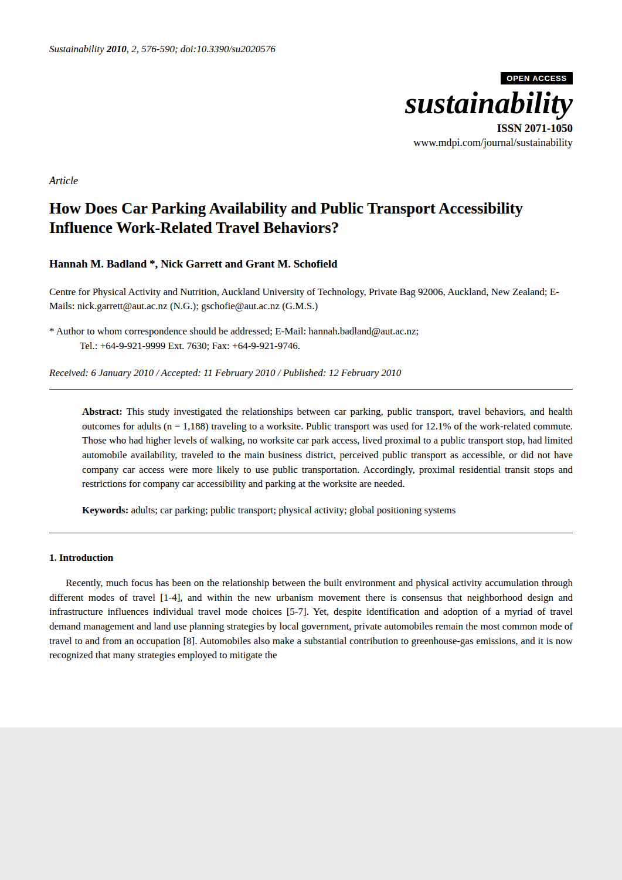Sustainability 2010, 2, 576-590; doi:10.3390/su2020576
OPEN ACCESS
sustainability
ISSN 2071-1050
www.mdpi.com/journal/sustainability
Article
How Does Car Parking Availability and Public Transport Accessibility Influence Work-Related Travel Behaviors?
Hannah M. Badland *, Nick Garrett and Grant M. Schofield
Centre for Physical Activity and Nutrition, Auckland University of Technology, Private Bag 92006, Auckland, New Zealand; E-Mails: nick.garrett@aut.ac.nz (N.G.); gschofie@aut.ac.nz (G.M.S.)
* Author to whom correspondence should be addressed; E-Mail: hannah.badland@aut.ac.nz;Tel.: +64-9-921-9999 Ext. 7630; Fax: +64-9-921-9746.
Received: 6 January 2010 / Accepted: 11 February 2010 / Published: 12 February 2010
Abstract: This study investigated the relationships between car parking, public transport, travel behaviors, and health outcomes for adults (n = 1,188) traveling to a worksite. Public transport was used for 12.1% of the work-related commute. Those who had higher levels of walking, no worksite car park access, lived proximal to a public transport stop, had limited automobile availability, traveled to the main business district, perceived public transport as accessible, or did not have company car access were more likely to use public transportation. Accordingly, proximal residential transit stops and restrictions for company car accessibility and parking at the worksite are needed.
Keywords: adults; car parking; public transport; physical activity; global positioning systems
1. Introduction
Recently, much focus has been on the relationship between the built environment and physical activity accumulation through different modes of travel [1-4], and within the new urbanism movement there is consensus that neighborhood design and infrastructure influences individual travel mode choices [5-7]. Yet, despite identification and adoption of a myriad of travel demand management and land use planning strategies by local government, private automobiles remain the most common mode of travel to and from an occupation [8]. Automobiles also make a substantial contribution to greenhouse-gas emissions, and it is now recognized that many strategies employed to mitigate the